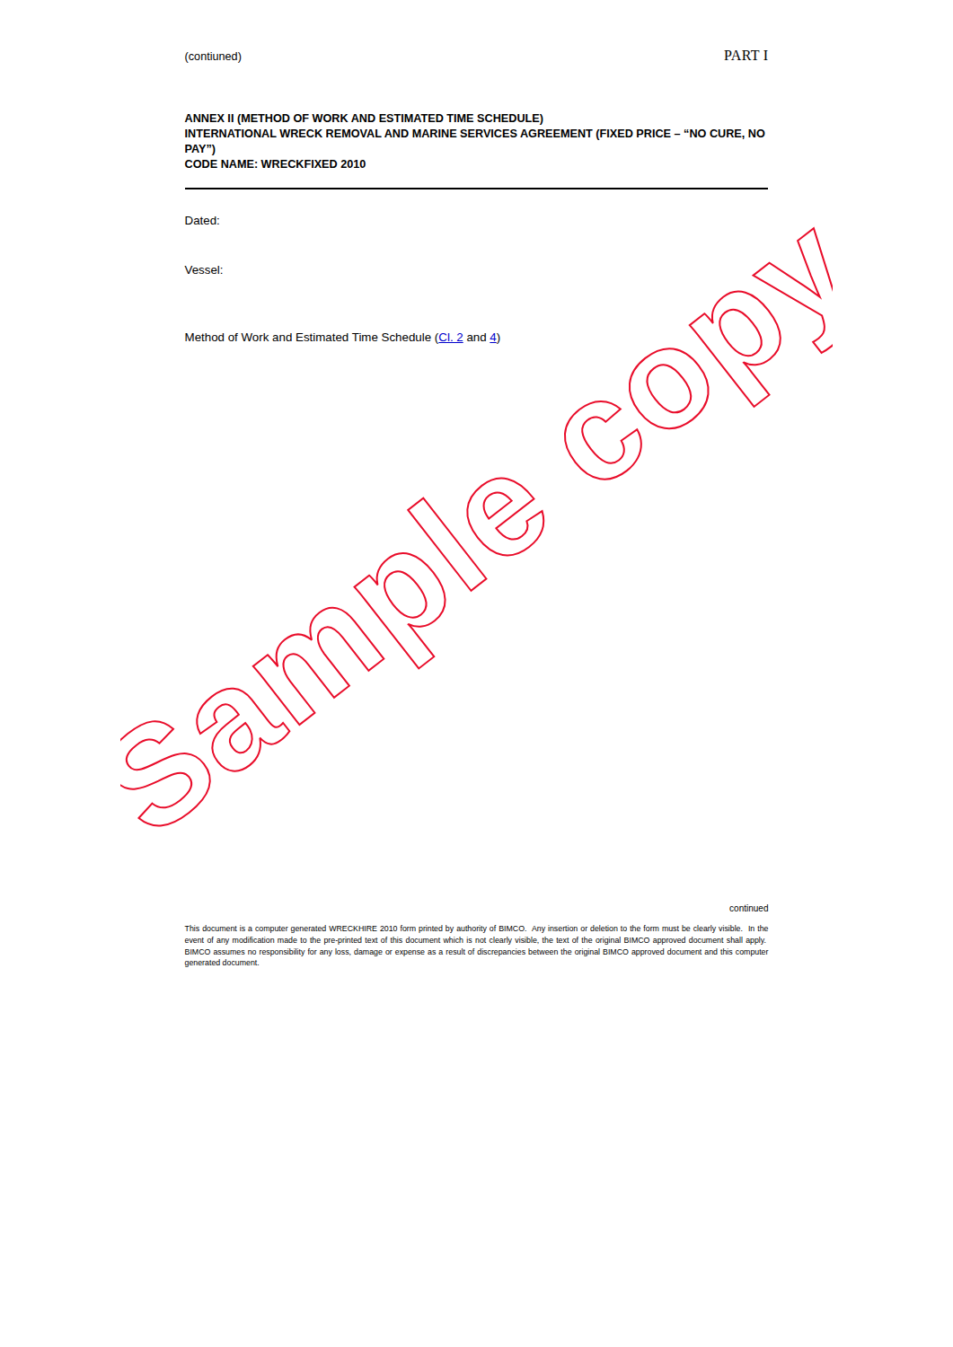(contiuned)
PART I
ANNEX II (METHOD OF WORK AND ESTIMATED TIME SCHEDULE)
INTERNATIONAL WRECK REMOVAL AND MARINE SERVICES AGREEMENT (FIXED PRICE – “NO CURE, NO PAY”)
CODE NAME: WRECKFIXED 2010
Dated:
Vessel:
Method of Work and Estimated Time Schedule (Cl. 2 and 4)
Sample copy
continued
This document is a computer generated WRECKHIRE 2010 form printed by authority of BIMCO. Any insertion or deletion to the form must be clearly visible. In the event of any modification made to the pre-printed text of this document which is not clearly visible, the text of the original BIMCO approved document shall apply. BIMCO assumes no responsibility for any loss, damage or expense as a result of discrepancies between the original BIMCO approved document and this computer generated document.